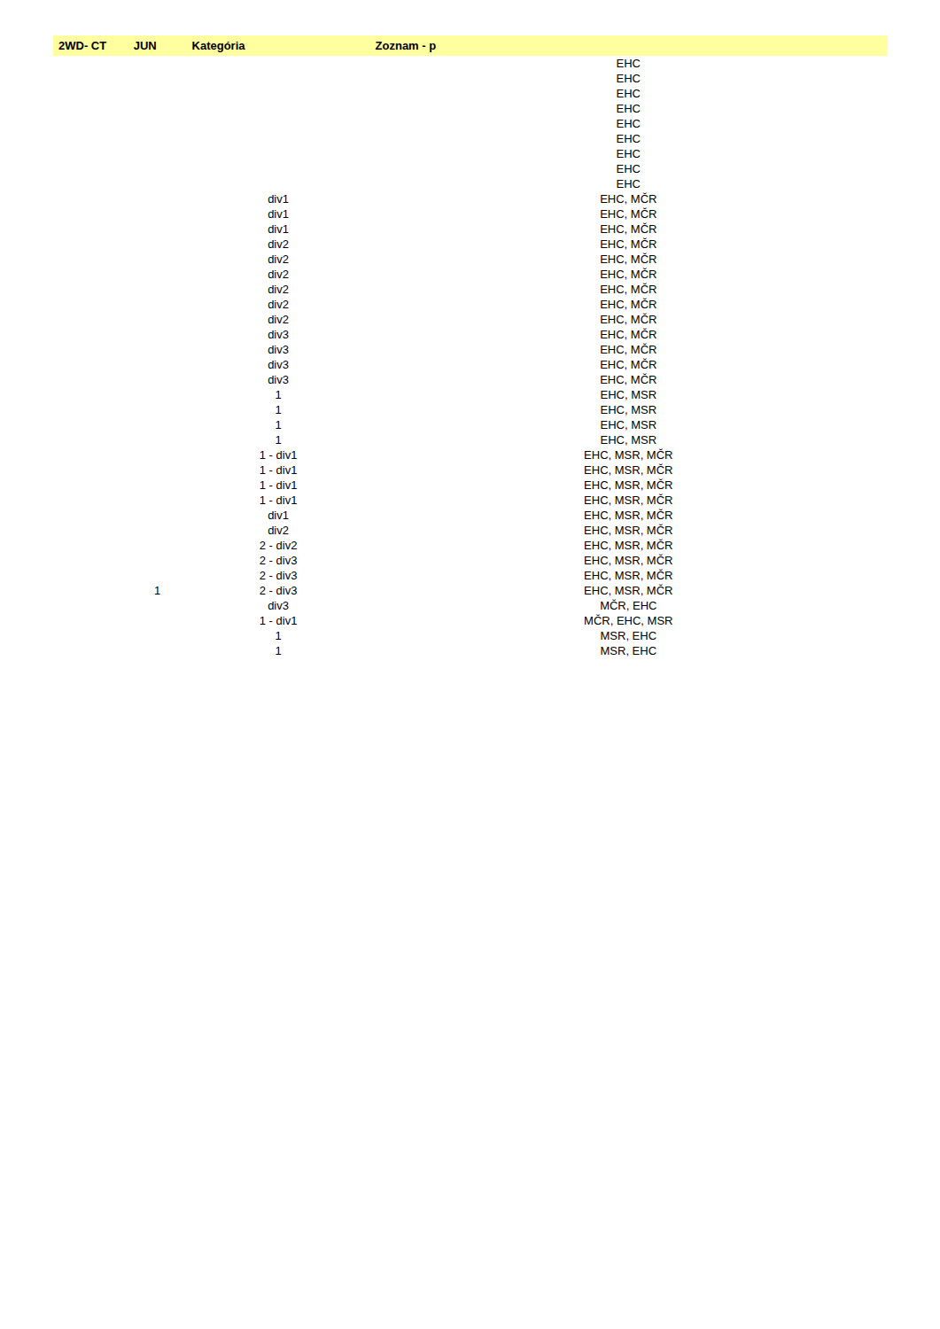| 2WD- CT | JUN | Kategória | Zoznam - p |
| --- | --- | --- | --- |
| | | | EHC |
| | | | EHC |
| | | | EHC |
| | | | EHC |
| | | | EHC |
| | | | EHC |
| | | | EHC |
| | | | EHC |
| | | | EHC |
| | | div1 | EHC, MČR |
| | | div1 | EHC, MČR |
| | | div1 | EHC, MČR |
| | | div2 | EHC, MČR |
| | | div2 | EHC, MČR |
| | | div2 | EHC, MČR |
| | | div2 | EHC, MČR |
| | | div2 | EHC, MČR |
| | | div2 | EHC, MČR |
| | | div3 | EHC, MČR |
| | | div3 | EHC, MČR |
| | | div3 | EHC, MČR |
| | | div3 | EHC, MČR |
| | | 1 | EHC, MSR |
| | | 1 | EHC, MSR |
| | | 1 | EHC, MSR |
| | | 1 | EHC, MSR |
| | | 1 - div1 | EHC, MSR, MČR |
| | | 1 - div1 | EHC, MSR, MČR |
| | | 1 - div1 | EHC, MSR, MČR |
| | | 1 - div1 | EHC, MSR, MČR |
| | | div1 | EHC, MSR, MČR |
| | | div2 | EHC, MSR, MČR |
| | | 2 - div2 | EHC, MSR, MČR |
| | | 2 - div3 | EHC, MSR, MČR |
| | | 2 - div3 | EHC, MSR, MČR |
| | 1 | 2 - div3 | EHC, MSR, MČR |
| | | div3 | MČR, EHC |
| | | 1 - div1 | MČR, EHC, MSR |
| | | 1 | MSR, EHC |
| | | 1 | MSR, EHC |